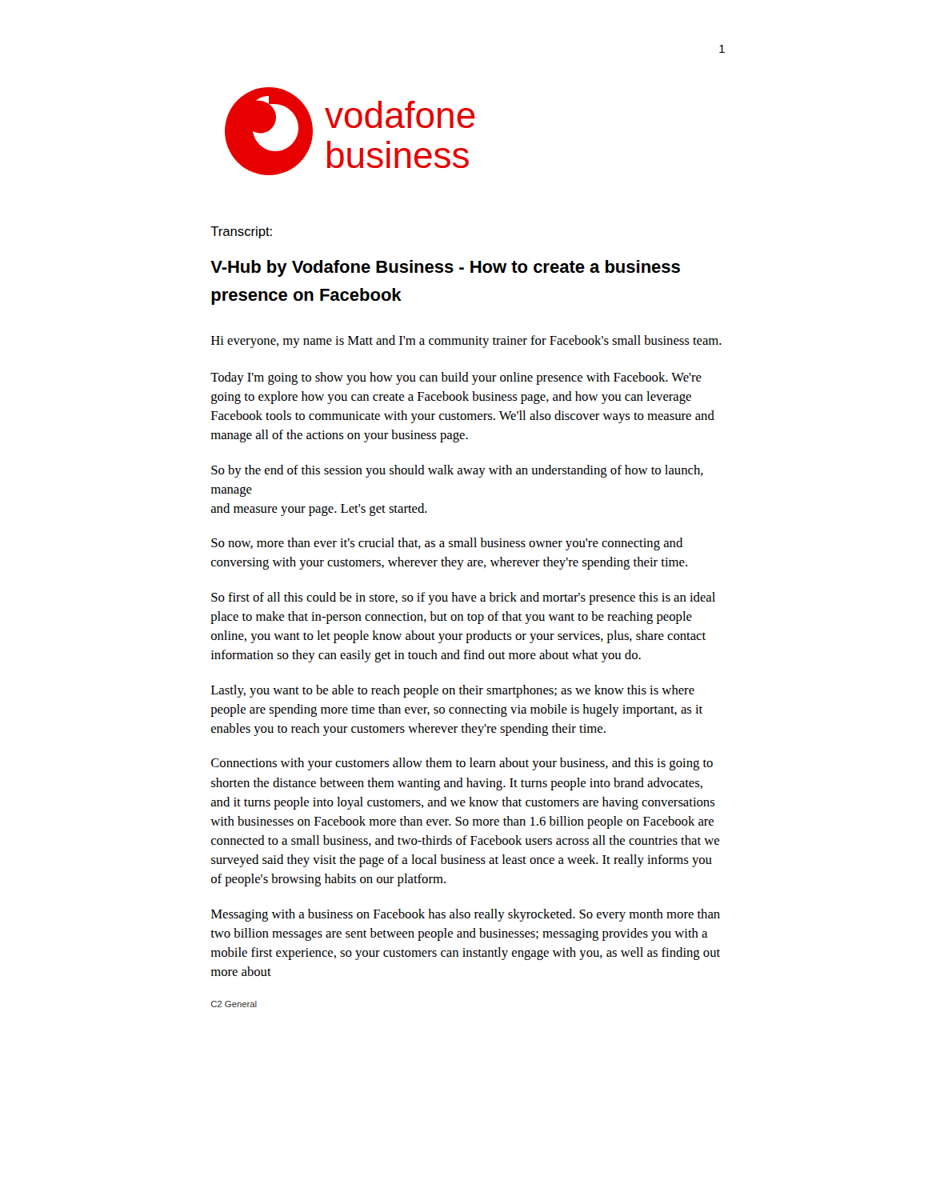1
vodafone business
Transcript:
V-Hub by Vodafone Business - How to create a business presence on Facebook
Hi everyone, my name is Matt and I'm a community trainer for Facebook's small business team.
Today I'm going to show you how you can build your online presence with Facebook. We're going to explore how you can create a Facebook business page, and how you can leverage Facebook tools to communicate with your customers. We'll also discover ways to measure and manage all of the actions on your business page.
So by the end of this session you should walk away with an understanding of how to launch, manage
and measure your page. Let's get started.
So now, more than ever it's crucial that, as a small business owner you're connecting and conversing with your customers, wherever they are, wherever they're spending their time.
So first of all this could be in store, so if you have a brick and mortar's presence this is an ideal place to make that in-person connection, but on top of that you want to be reaching people online, you want to let people know about your products or your services, plus, share contact information so they can easily get in touch and find out more about what you do.
Lastly, you want to be able to reach people on their smartphones; as we know this is where people are spending more time than ever, so connecting via mobile is hugely important, as it enables you to reach your customers wherever they're spending their time.
Connections with your customers allow them to learn about your business, and this is going to shorten the distance between them wanting and having. It turns people into brand advocates, and it turns people into loyal customers, and we know that customers are having conversations with businesses on Facebook more than ever. So more than 1.6 billion people on Facebook are connected to a small business, and two-thirds of Facebook users across all the countries that we surveyed said they visit the page of a local business at least once a week. It really informs you of people's browsing habits on our platform.
Messaging with a business on Facebook has also really skyrocketed. So every month more than two billion messages are sent between people and businesses; messaging provides you with a mobile first experience, so your customers can instantly engage with you, as well as finding out more about
C2 General